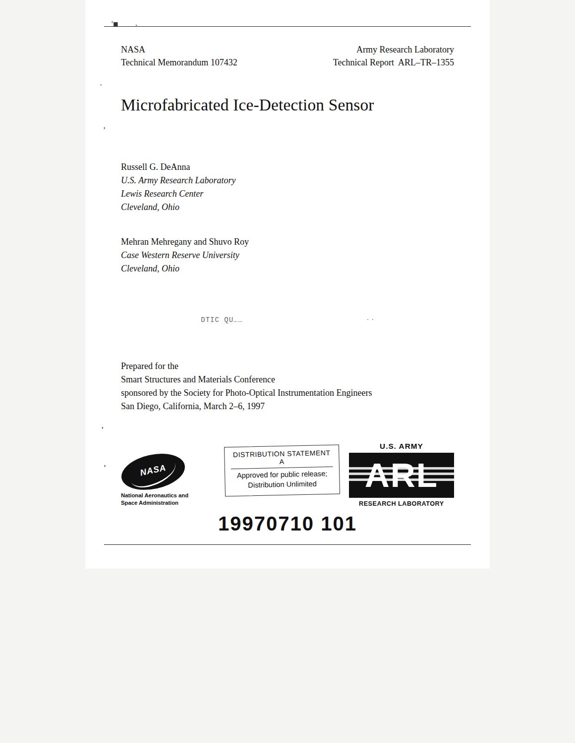'■ . ` , ’ ’
NASA
Technical Memorandum 107432
Army Research Laboratory
Technical Report ARL–TR–1355
Microfabricated Ice-Detection Sensor
Russell G. DeAnna
U.S. Army Research Laboratory
Lewis Research Center
Cleveland, Ohio
Mehran Mehregany and Shuvo Roy
Case Western Reserve University
Cleveland, Ohio
DTIC QU……· ∙
Prepared for the
Smart Structures and Materials Conference
sponsored by the Society for Photo-Optical Instrumentation Engineers
San Diego, California, March 2–6, 1997
NASA
National Aeronautics and
Space Administration
DISTRIBUTION STATEMENT A
Approved for public release;
Distribution Unlimited
U.S. ARMY
ARL
RESEARCH LABORATORY
19970710 101